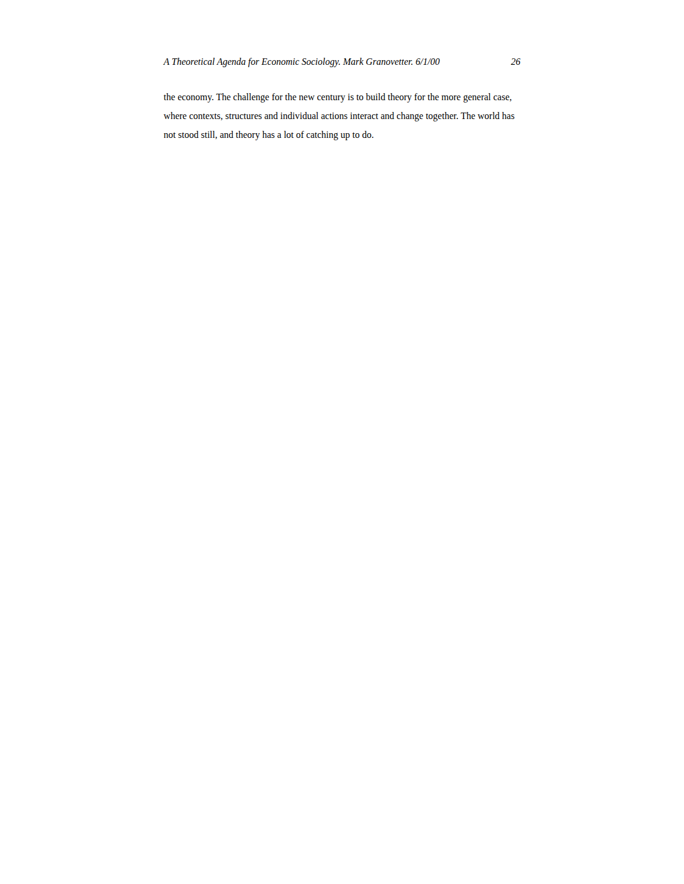A Theoretical Agenda for Economic Sociology. Mark Granovetter. 6/1/00 26
the economy. The challenge for the new century is to build theory for the more general case, where contexts, structures and individual actions interact and change together. The world has not stood still, and theory has a lot of catching up to do.